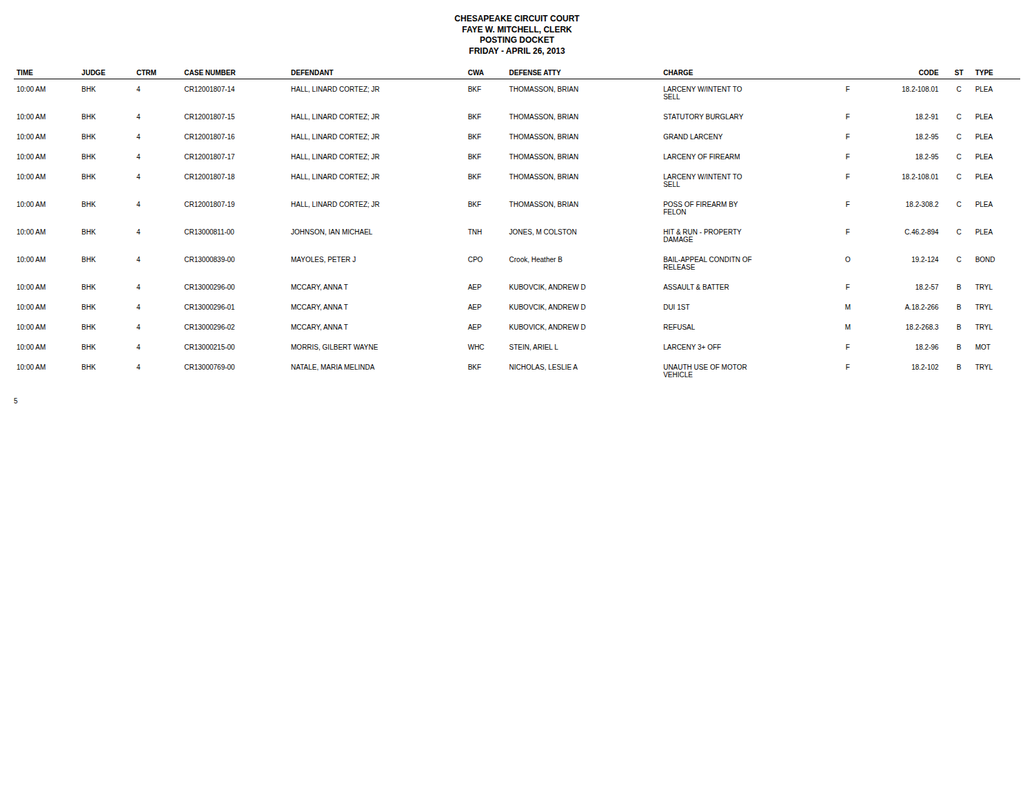CHESAPEAKE CIRCUIT COURT
FAYE W. MITCHELL, CLERK
POSTING DOCKET
FRIDAY - APRIL 26, 2013
| TIME | JUDGE | CTRM | CASE NUMBER | DEFENDANT | CWA | DEFENSE ATTY | CHARGE | | CODE | ST | TYPE |
| --- | --- | --- | --- | --- | --- | --- | --- | --- | --- | --- | --- |
| 10:00 AM | BHK | 4 | CR12001807-14 | HALL, LINARD CORTEZ; JR | BKF | THOMASSON, BRIAN | LARCENY W/INTENT TO SELL | F | 18.2-108.01 | C | PLEA |
| 10:00 AM | BHK | 4 | CR12001807-15 | HALL, LINARD CORTEZ; JR | BKF | THOMASSON, BRIAN | STATUTORY BURGLARY | F | 18.2-91 | C | PLEA |
| 10:00 AM | BHK | 4 | CR12001807-16 | HALL, LINARD CORTEZ; JR | BKF | THOMASSON, BRIAN | GRAND LARCENY | F | 18.2-95 | C | PLEA |
| 10:00 AM | BHK | 4 | CR12001807-17 | HALL, LINARD CORTEZ; JR | BKF | THOMASSON, BRIAN | LARCENY OF FIREARM | F | 18.2-95 | C | PLEA |
| 10:00 AM | BHK | 4 | CR12001807-18 | HALL, LINARD CORTEZ; JR | BKF | THOMASSON, BRIAN | LARCENY W/INTENT TO SELL | F | 18.2-108.01 | C | PLEA |
| 10:00 AM | BHK | 4 | CR12001807-19 | HALL, LINARD CORTEZ; JR | BKF | THOMASSON, BRIAN | POSS OF FIREARM BY FELON | F | 18.2-308.2 | C | PLEA |
| 10:00 AM | BHK | 4 | CR13000811-00 | JOHNSON, IAN MICHAEL | TNH | JONES, M COLSTON | HIT & RUN - PROPERTY DAMAGE | F | C.46.2-894 | C | PLEA |
| 10:00 AM | BHK | 4 | CR13000839-00 | MAYOLES, PETER J | CPO | Crook, Heather B | BAIL-APPEAL CONDITN OF RELEASE | O | 19.2-124 | C | BOND |
| 10:00 AM | BHK | 4 | CR13000296-00 | MCCARY, ANNA T | AEP | KUBOVCIK, ANDREW D | ASSAULT & BATTER | F | 18.2-57 | B | TRYL |
| 10:00 AM | BHK | 4 | CR13000296-01 | MCCARY, ANNA T | AEP | KUBOVCIK, ANDREW D | DUI 1ST | M | A.18.2-266 | B | TRYL |
| 10:00 AM | BHK | 4 | CR13000296-02 | MCCARY, ANNA T | AEP | KUBOVICK, ANDREW D | REFUSAL | M | 18.2-268.3 | B | TRYL |
| 10:00 AM | BHK | 4 | CR13000215-00 | MORRIS, GILBERT WAYNE | WHC | STEIN, ARIEL L | LARCENY 3+ OFF | F | 18.2-96 | B | MOT |
| 10:00 AM | BHK | 4 | CR13000769-00 | NATALE, MARIA MELINDA | BKF | NICHOLAS, LESLIE A | UNAUTH USE OF MOTOR VEHICLE | F | 18.2-102 | B | TRYL |
5